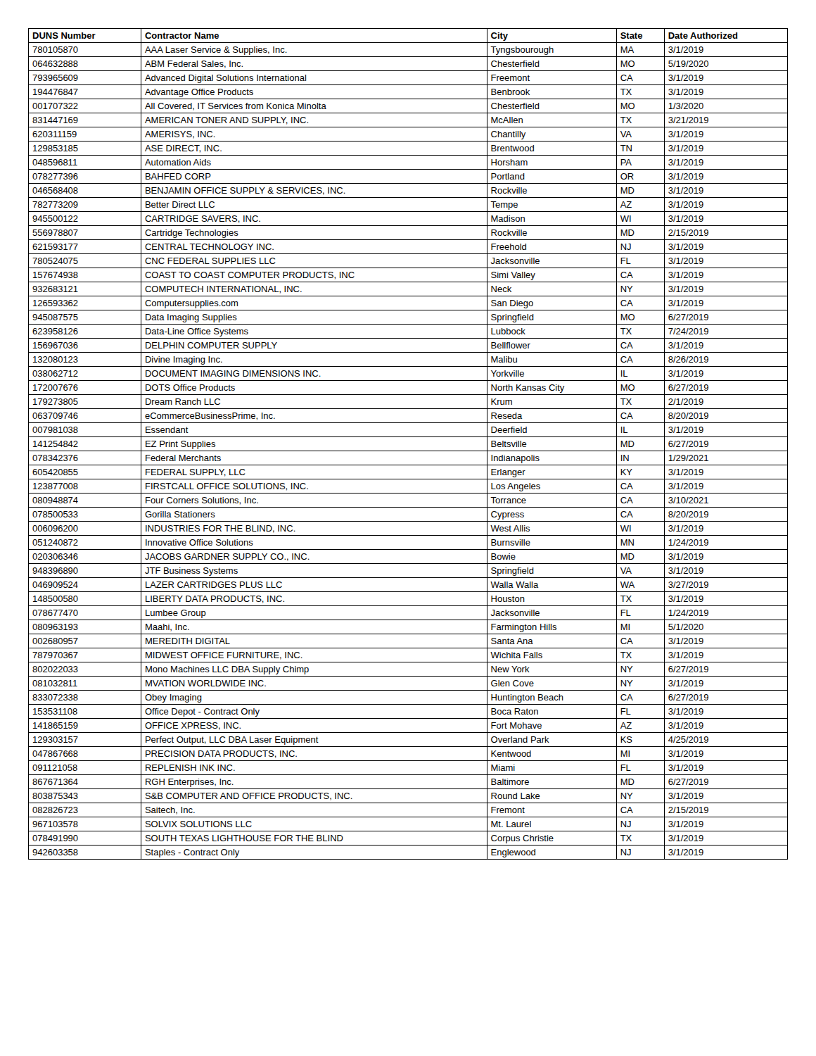| DUNS Number | Contractor Name | City | State | Date Authorized |
| --- | --- | --- | --- | --- |
| 780105870 | AAA Laser Service & Supplies, Inc. | Tyngsbourough | MA | 3/1/2019 |
| 064632888 | ABM Federal Sales, Inc. | Chesterfield | MO | 5/19/2020 |
| 793965609 | Advanced Digital Solutions International | Freemont | CA | 3/1/2019 |
| 194476847 | Advantage Office Products | Benbrook | TX | 3/1/2019 |
| 001707322 | All Covered, IT Services from Konica Minolta | Chesterfield | MO | 1/3/2020 |
| 831447169 | AMERICAN TONER AND SUPPLY, INC. | McAllen | TX | 3/21/2019 |
| 620311159 | AMERISYS, INC. | Chantilly | VA | 3/1/2019 |
| 129853185 | ASE DIRECT, INC. | Brentwood | TN | 3/1/2019 |
| 048596811 | Automation Aids | Horsham | PA | 3/1/2019 |
| 078277396 | BAHFED CORP | Portland | OR | 3/1/2019 |
| 046568408 | BENJAMIN OFFICE SUPPLY & SERVICES, INC. | Rockville | MD | 3/1/2019 |
| 782773209 | Better Direct LLC | Tempe | AZ | 3/1/2019 |
| 945500122 | CARTRIDGE SAVERS, INC. | Madison | WI | 3/1/2019 |
| 556978807 | Cartridge Technologies | Rockville | MD | 2/15/2019 |
| 621593177 | CENTRAL TECHNOLOGY INC. | Freehold | NJ | 3/1/2019 |
| 780524075 | CNC FEDERAL SUPPLIES LLC | Jacksonville | FL | 3/1/2019 |
| 157674938 | COAST TO COAST COMPUTER PRODUCTS, INC | Simi Valley | CA | 3/1/2019 |
| 932683121 | COMPUTECH INTERNATIONAL, INC. | Neck | NY | 3/1/2019 |
| 126593362 | Computersupplies.com | San Diego | CA | 3/1/2019 |
| 945087575 | Data Imaging Supplies | Springfield | MO | 6/27/2019 |
| 623958126 | Data-Line Office Systems | Lubbock | TX | 7/24/2019 |
| 156967036 | DELPHIN COMPUTER SUPPLY | Bellflower | CA | 3/1/2019 |
| 132080123 | Divine Imaging Inc. | Malibu | CA | 8/26/2019 |
| 038062712 | DOCUMENT IMAGING DIMENSIONS INC. | Yorkville | IL | 3/1/2019 |
| 172007676 | DOTS Office Products | North Kansas City | MO | 6/27/2019 |
| 179273805 | Dream Ranch LLC | Krum | TX | 2/1/2019 |
| 063709746 | eCommerceBusinessPrime, Inc. | Reseda | CA | 8/20/2019 |
| 007981038 | Essendant | Deerfield | IL | 3/1/2019 |
| 141254842 | EZ Print Supplies | Beltsville | MD | 6/27/2019 |
| 078342376 | Federal Merchants | Indianapolis | IN | 1/29/2021 |
| 605420855 | FEDERAL SUPPLY, LLC | Erlanger | KY | 3/1/2019 |
| 123877008 | FIRSTCALL OFFICE SOLUTIONS, INC. | Los Angeles | CA | 3/1/2019 |
| 080948874 | Four Corners Solutions, Inc. | Torrance | CA | 3/10/2021 |
| 078500533 | Gorilla Stationers | Cypress | CA | 8/20/2019 |
| 006096200 | INDUSTRIES FOR THE BLIND, INC. | West Allis | WI | 3/1/2019 |
| 051240872 | Innovative Office Solutions | Burnsville | MN | 1/24/2019 |
| 020306346 | JACOBS GARDNER SUPPLY CO., INC. | Bowie | MD | 3/1/2019 |
| 948396890 | JTF Business Systems | Springfield | VA | 3/1/2019 |
| 046909524 | LAZER CARTRIDGES PLUS LLC | Walla Walla | WA | 3/27/2019 |
| 148500580 | LIBERTY DATA PRODUCTS, INC. | Houston | TX | 3/1/2019 |
| 078677470 | Lumbee Group | Jacksonville | FL | 1/24/2019 |
| 080963193 | Maahi, Inc. | Farmington Hills | MI | 5/1/2020 |
| 002680957 | MEREDITH DIGITAL | Santa Ana | CA | 3/1/2019 |
| 787970367 | MIDWEST OFFICE FURNITURE, INC. | Wichita Falls | TX | 3/1/2019 |
| 802022033 | Mono Machines LLC DBA Supply Chimp | New York | NY | 6/27/2019 |
| 081032811 | MVATION WORLDWIDE INC. | Glen Cove | NY | 3/1/2019 |
| 833072338 | Obey Imaging | Huntington Beach | CA | 6/27/2019 |
| 153531108 | Office Depot - Contract Only | Boca Raton | FL | 3/1/2019 |
| 141865159 | OFFICE XPRESS, INC. | Fort Mohave | AZ | 3/1/2019 |
| 129303157 | Perfect Output, LLC DBA Laser Equipment | Overland Park | KS | 4/25/2019 |
| 047867668 | PRECISION DATA PRODUCTS, INC. | Kentwood | MI | 3/1/2019 |
| 091121058 | REPLENISH INK INC. | Miami | FL | 3/1/2019 |
| 867671364 | RGH Enterprises, Inc. | Baltimore | MD | 6/27/2019 |
| 803875343 | S&B COMPUTER AND OFFICE PRODUCTS, INC. | Round Lake | NY | 3/1/2019 |
| 082826723 | Saitech, Inc. | Fremont | CA | 2/15/2019 |
| 967103578 | SOLVIX SOLUTIONS LLC | Mt. Laurel | NJ | 3/1/2019 |
| 078491990 | SOUTH TEXAS LIGHTHOUSE FOR THE BLIND | Corpus Christie | TX | 3/1/2019 |
| 942603358 | Staples - Contract Only | Englewood | NJ | 3/1/2019 |